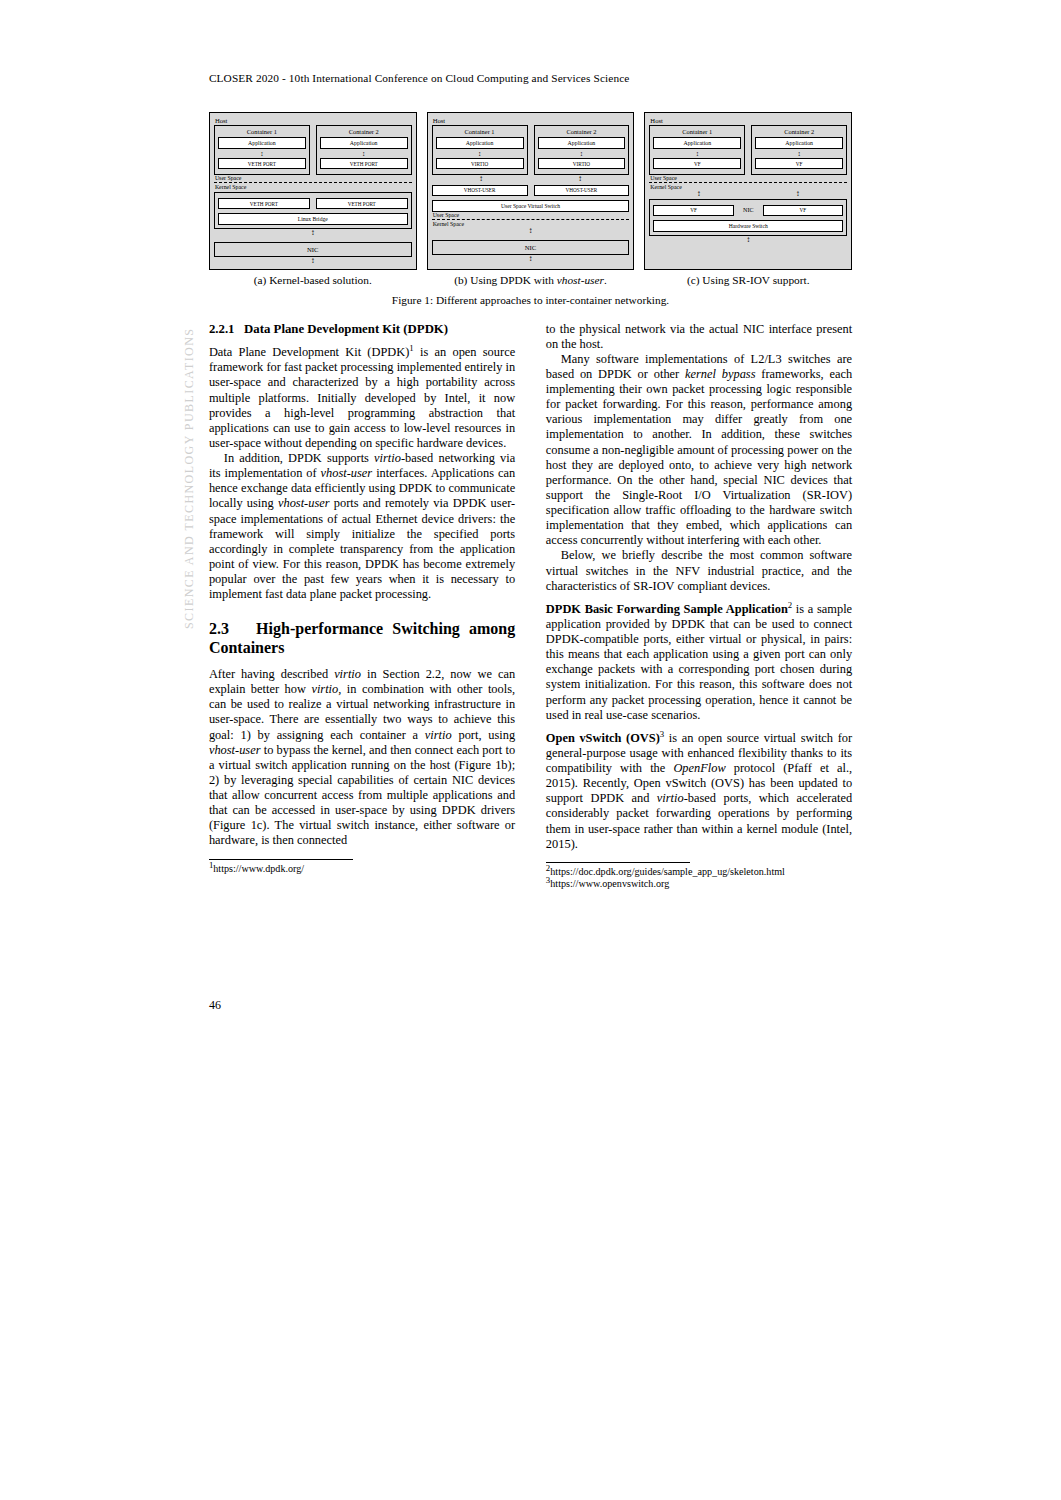CLOSER 2020 - 10th International Conference on Cloud Computing and Services Science
Host
Container 1
Application
↕
VETH PORT
Container 2
Application
↕
VETH PORT
User Space
Kernel Space
VETH PORT
VETH PORT
Linux Bridge
↕
NIC
↕
Host
Container 1
Application
↕
VIRTIO
Container 2
Application
↕
VIRTIO
↕↕
VHOST-USER
VHOST-USER
User Space Virtual Switch
User Space
Kernel Space
↕
NIC
↕
Host
Container 1
Application
↕
VF
Container 2
Application
↕
VF
User Space
Kernel Space
↕↕
VF
NIC
VF
Hardware Switch
↕
(a) Kernel-based solution.
(b) Using DPDK with vhost-user.
(c) Using SR-IOV support.
Figure 1: Different approaches to inter-container networking.
2.2.1 Data Plane Development Kit (DPDK)
Data Plane Development Kit (DPDK)1 is an open source framework for fast packet processing implemented entirely in user-space and characterized by a high portability across multiple platforms. Initially developed by Intel, it now provides a high-level programming abstraction that applications can use to gain access to low-level resources in user-space without depending on specific hardware devices.
In addition, DPDK supports virtio-based networking via its implementation of vhost-user interfaces. Applications can hence exchange data efficiently using DPDK to communicate locally using vhost-user ports and remotely via DPDK user-space implementations of actual Ethernet device drivers: the framework will simply initialize the specified ports accordingly in complete transparency from the application point of view. For this reason, DPDK has become extremely popular over the past few years when it is necessary to implement fast data plane packet processing.
2.3 High-performance Switching among Containers
After having described virtio in Section 2.2, now we can explain better how virtio, in combination with other tools, can be used to realize a virtual networking infrastructure in user-space. There are essentially two ways to achieve this goal: 1) by assigning each container a virtio port, using vhost-user to bypass the kernel, and then connect each port to a virtual switch application running on the host (Figure 1b); 2) by leveraging special capabilities of certain NIC devices that allow concurrent access from multiple applications and that can be accessed in user-space by using DPDK drivers (Figure 1c). The virtual switch instance, either software or hardware, is then connected
1https://www.dpdk.org/
to the physical network via the actual NIC interface present on the host.
Many software implementations of L2/L3 switches are based on DPDK or other kernel bypass frameworks, each implementing their own packet processing logic responsible for packet forwarding. For this reason, performance among various implementation may differ greatly from one implementation to another. In addition, these switches consume a non-negligible amount of processing power on the host they are deployed onto, to achieve very high network performance. On the other hand, special NIC devices that support the Single-Root I/O Virtualization (SR-IOV) specification allow traffic offloading to the hardware switch implementation that they embed, which applications can access concurrently without interfering with each other.
Below, we briefly describe the most common software virtual switches in the NFV industrial practice, and the characteristics of SR-IOV compliant devices.
DPDK Basic Forwarding Sample Application2 is a sample application provided by DPDK that can be used to connect DPDK-compatible ports, either virtual or physical, in pairs: this means that each application using a given port can only exchange packets with a corresponding port chosen during system initialization. For this reason, this software does not perform any packet processing operation, hence it cannot be used in real use-case scenarios.
Open vSwitch (OVS)3 is an open source virtual switch for general-purpose usage with enhanced flexibility thanks to its compatibility with the OpenFlow protocol (Pfaff et al., 2015). Recently, Open vSwitch (OVS) has been updated to support DPDK and virtio-based ports, which accelerated considerably packet forwarding operations by performing them in user-space rather than within a kernel module (Intel, 2015).
2https://doc.dpdk.org/guides/sample_app_ug/skeleton.html
3https://www.openvswitch.org
SCIENCE AND TECHNOLOGY PUBLICATIONS
46